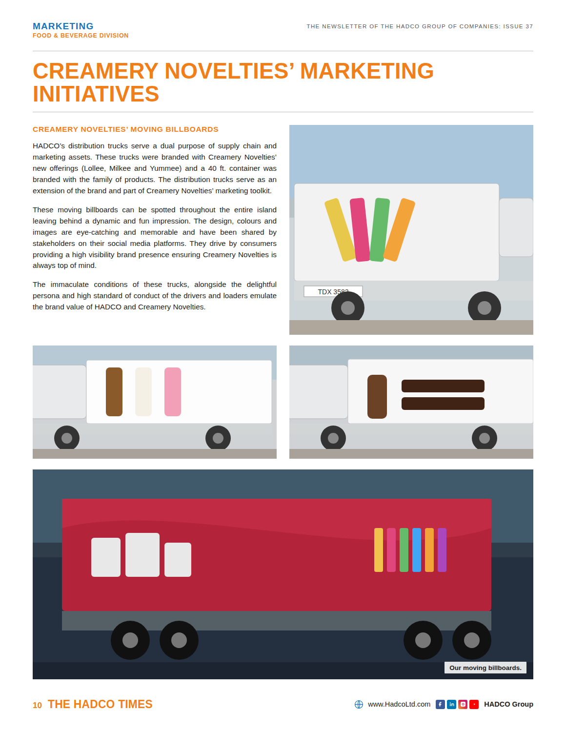Marketing
Food & Beverage Division
The Newsletter of the HADCO Group of Companies: Issue 37
Creamery Novelties’ Marketing Initiatives
Creamery Novelties’ Moving Billboards
HADCO’s distribution trucks serve a dual purpose of supply chain and marketing assets. These trucks were branded with Creamery Novelties’ new offerings (Lollee, Milkee and Yummee) and a 40 ft. container was branded with the family of products. The distribution trucks serve as an extension of the brand and part of Creamery Novelties’ marketing toolkit.
These moving billboards can be spotted throughout the entire island leaving behind a dynamic and fun impression. The design, colours and images are eye-catching and memorable and have been shared by stakeholders on their social media platforms. They drive by consumers providing a high visibility brand presence ensuring Creamery Novelties is always top of mind.
The immaculate conditions of these trucks, alongside the delightful persona and high standard of conduct of the drivers and loaders emulate the brand value of HADCO and Creamery Novelties.
Our moving billboards.
10 The HADCO Times
www.HadcoLtd.com HADCO Group